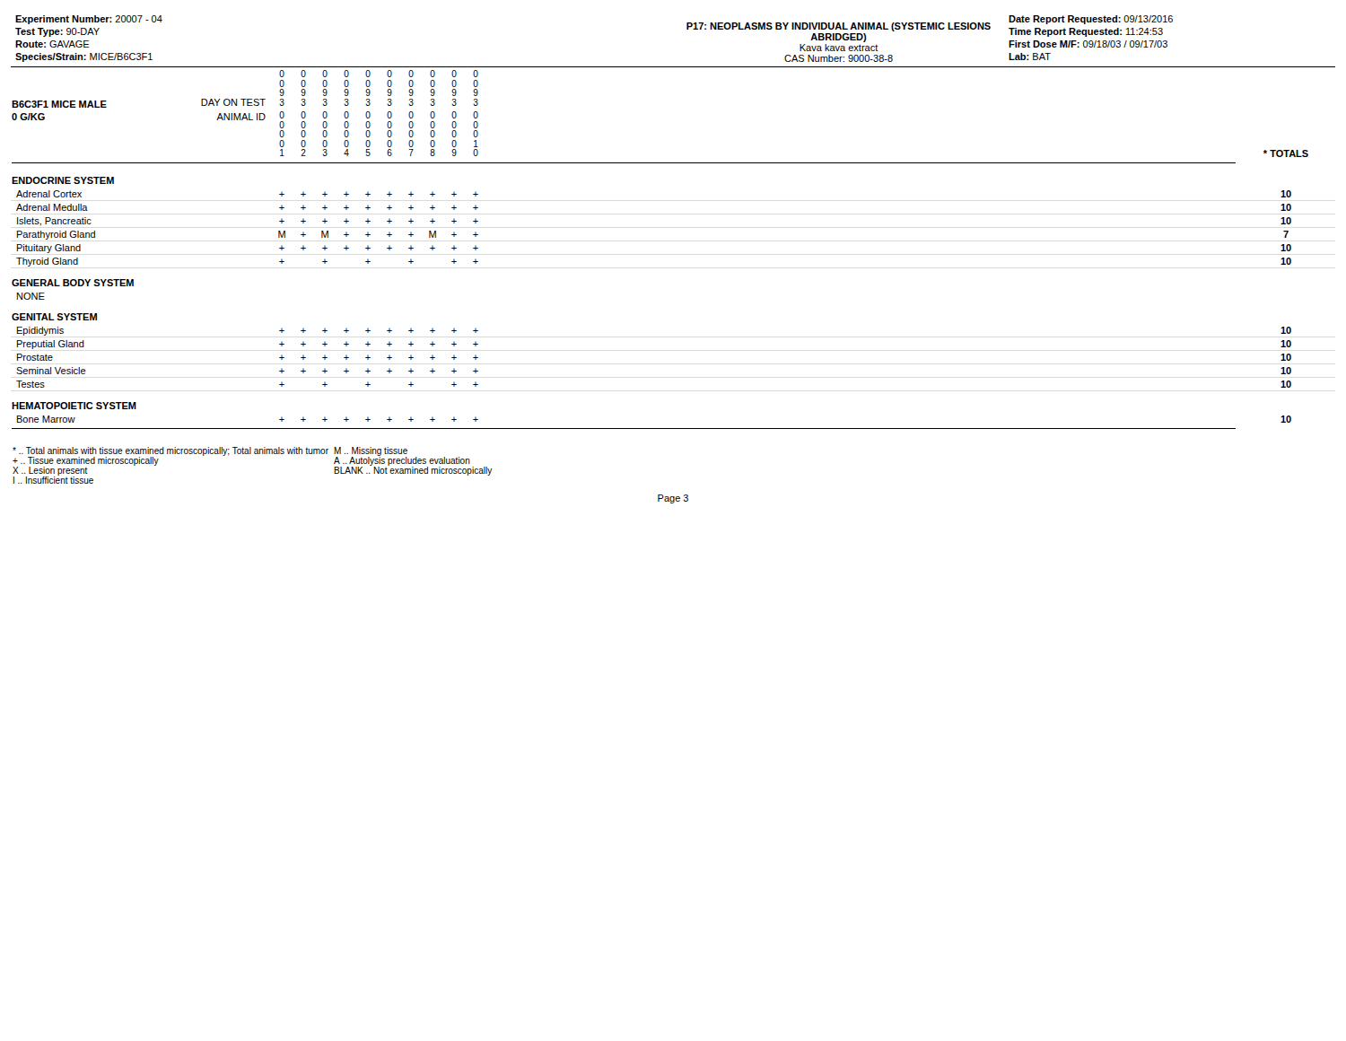| / Experiment Number: 20007 - 04 / / Test Type: 90-DAY / / Route: GAVAGE / / Species/Strain: MICE/B6C3F1 / | P17: NEOPLASMS BY INDIVIDUAL ANIMAL (SYSTEMIC LESIONS ABRIDGED) Kava kava extract CAS Number: 9000-38-8 | / Date Report Requested: 09/13/2016 / / Time Report Requested: 11:24:53 / / First Dose M/F: 09/18/03 / 09/17/03 / / Lab: BAT / |
| B6C3F1 MICE MALE | DAY ON TEST | 0 0 9 3 | 0 0 9 3 | 0 0 9 3 | 0 0 9 3 | 0 0 9 3 | 0 0 9 3 | 0 0 9 3 | 0 0 9 3 | 0 0 9 3 | 0 0 9 3 | | |
| 0 G/KG | ANIMAL ID | 0 0 0 0 1 | 0 0 0 0 2 | 0 0 0 0 3 | 0 0 0 0 4 | 0 0 0 0 5 | 0 0 0 0 6 | 0 0 0 0 7 | 0 0 0 0 8 | 0 0 0 0 9 | 0 0 0 1 0 | | * TOTALS |
| ENDOCRINE SYSTEM |
| Adrenal Cortex | | + | + | + | + | + | + | + | + | + | + | | 10 |
| Adrenal Medulla | | + | + | + | + | + | + | + | + | + | + | | 10 |
| Islets, Pancreatic | | + | + | + | + | + | + | + | + | + | + | | 10 |
| Parathyroid Gland | | M | + | M | + | + | + | + | M | + | + | | 7 |
| Pituitary Gland | | + | + | + | + | + | + | + | + | + | + | | 10 |
| Thyroid Gland | | + | | + | | + | | + | | + | + | | 10 |
| GENERAL BODY SYSTEM |
| NONE |
| GENITAL SYSTEM |
| Epididymis | | + | + | + | + | + | + | + | + | + | + | | 10 |
| Preputial Gland | | + | + | + | + | + | + | + | + | + | + | | 10 |
| Prostate | | + | + | + | + | + | + | + | + | + | + | | 10 |
| Seminal Vesicle | | + | + | + | + | + | + | + | + | + | + | | 10 |
| Testes | | + | | + | | + | | + | | + | + | | 10 |
| HEMATOPOIETIC SYSTEM |
| Bone Marrow | | + | + | + | + | + | + | + | + | + | + | | 10 |
| * .. Total animals with tissue examined microscopically; Total animals with tumor + .. Tissue examined microscopically X .. Lesion present I .. Insufficient tissue | M .. Missing tissue A .. Autolysis precludes evaluation BLANK .. Not examined microscopically |
Page 3